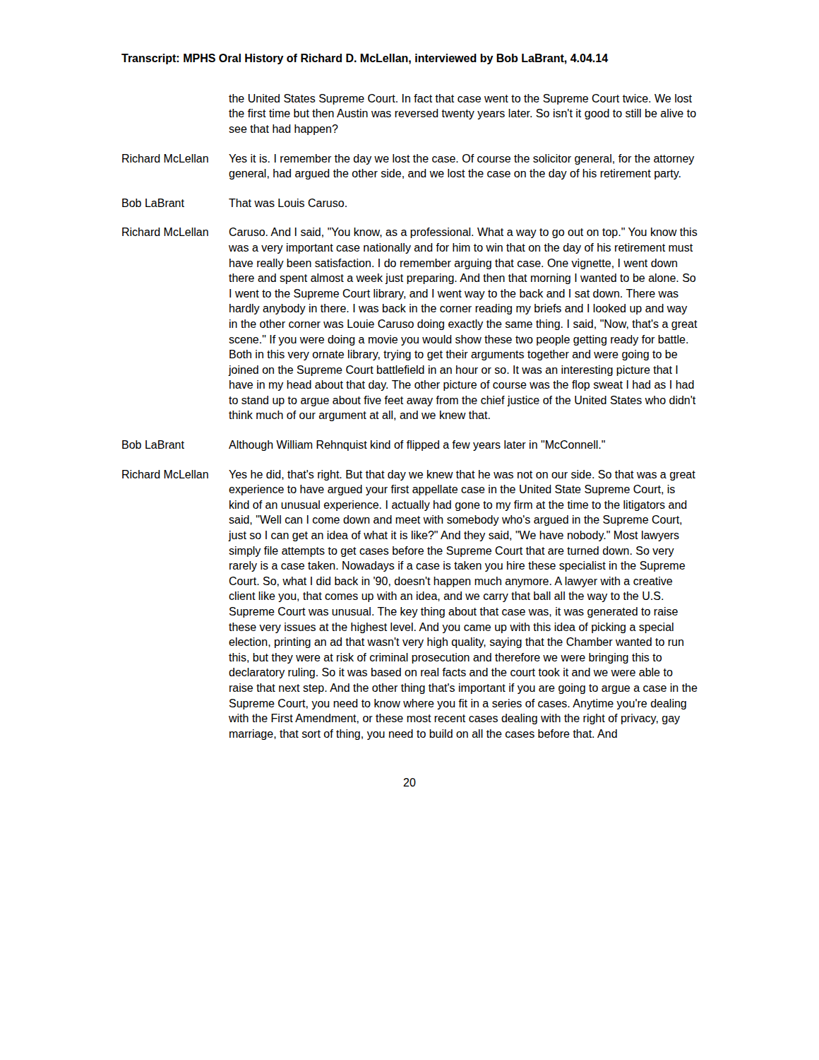Transcript: MPHS Oral History of Richard D. McLellan, interviewed by Bob LaBrant, 4.04.14
the United States Supreme Court. In fact that case went to the Supreme Court twice. We lost the first time but then Austin was reversed twenty years later. So isn't it good to still be alive to see that had happen?
Richard McLellan
Yes it is. I remember the day we lost the case. Of course the solicitor general, for the attorney general, had argued the other side, and we lost the case on the day of his retirement party.
Bob LaBrant
That was Louis Caruso.
Richard McLellan
Caruso. And I said, "You know, as a professional. What a way to go out on top." You know this was a very important case nationally and for him to win that on the day of his retirement must have really been satisfaction. I do remember arguing that case. One vignette, I went down there and spent almost a week just preparing. And then that morning I wanted to be alone. So I went to the Supreme Court library, and I went way to the back and I sat down. There was hardly anybody in there. I was back in the corner reading my briefs and I looked up and way in the other corner was Louie Caruso doing exactly the same thing. I said, "Now, that's a great scene." If you were doing a movie you would show these two people getting ready for battle. Both in this very ornate library, trying to get their arguments together and were going to be joined on the Supreme Court battlefield in an hour or so. It was an interesting picture that I have in my head about that day. The other picture of course was the flop sweat I had as I had to stand up to argue about five feet away from the chief justice of the United States who didn't think much of our argument at all, and we knew that.
Bob LaBrant
Although William Rehnquist kind of flipped a few years later in "McConnell."
Richard McLellan
Yes he did, that's right. But that day we knew that he was not on our side. So that was a great experience to have argued your first appellate case in the United State Supreme Court, is kind of an unusual experience. I actually had gone to my firm at the time to the litigators and said, "Well can I come down and meet with somebody who's argued in the Supreme Court, just so I can get an idea of what it is like?" And they said, "We have nobody." Most lawyers simply file attempts to get cases before the Supreme Court that are turned down. So very rarely is a case taken. Nowadays if a case is taken you hire these specialist in the Supreme Court. So, what I did back in '90, doesn't happen much anymore. A lawyer with a creative client like you, that comes up with an idea, and we carry that ball all the way to the U.S. Supreme Court was unusual. The key thing about that case was, it was generated to raise these very issues at the highest level. And you came up with this idea of picking a special election, printing an ad that wasn't very high quality, saying that the Chamber wanted to run this, but they were at risk of criminal prosecution and therefore we were bringing this to declaratory ruling. So it was based on real facts and the court took it and we were able to raise that next step. And the other thing that's important if you are going to argue a case in the Supreme Court, you need to know where you fit in a series of cases. Anytime you're dealing with the First Amendment, or these most recent cases dealing with the right of privacy, gay marriage, that sort of thing, you need to build on all the cases before that. And
20